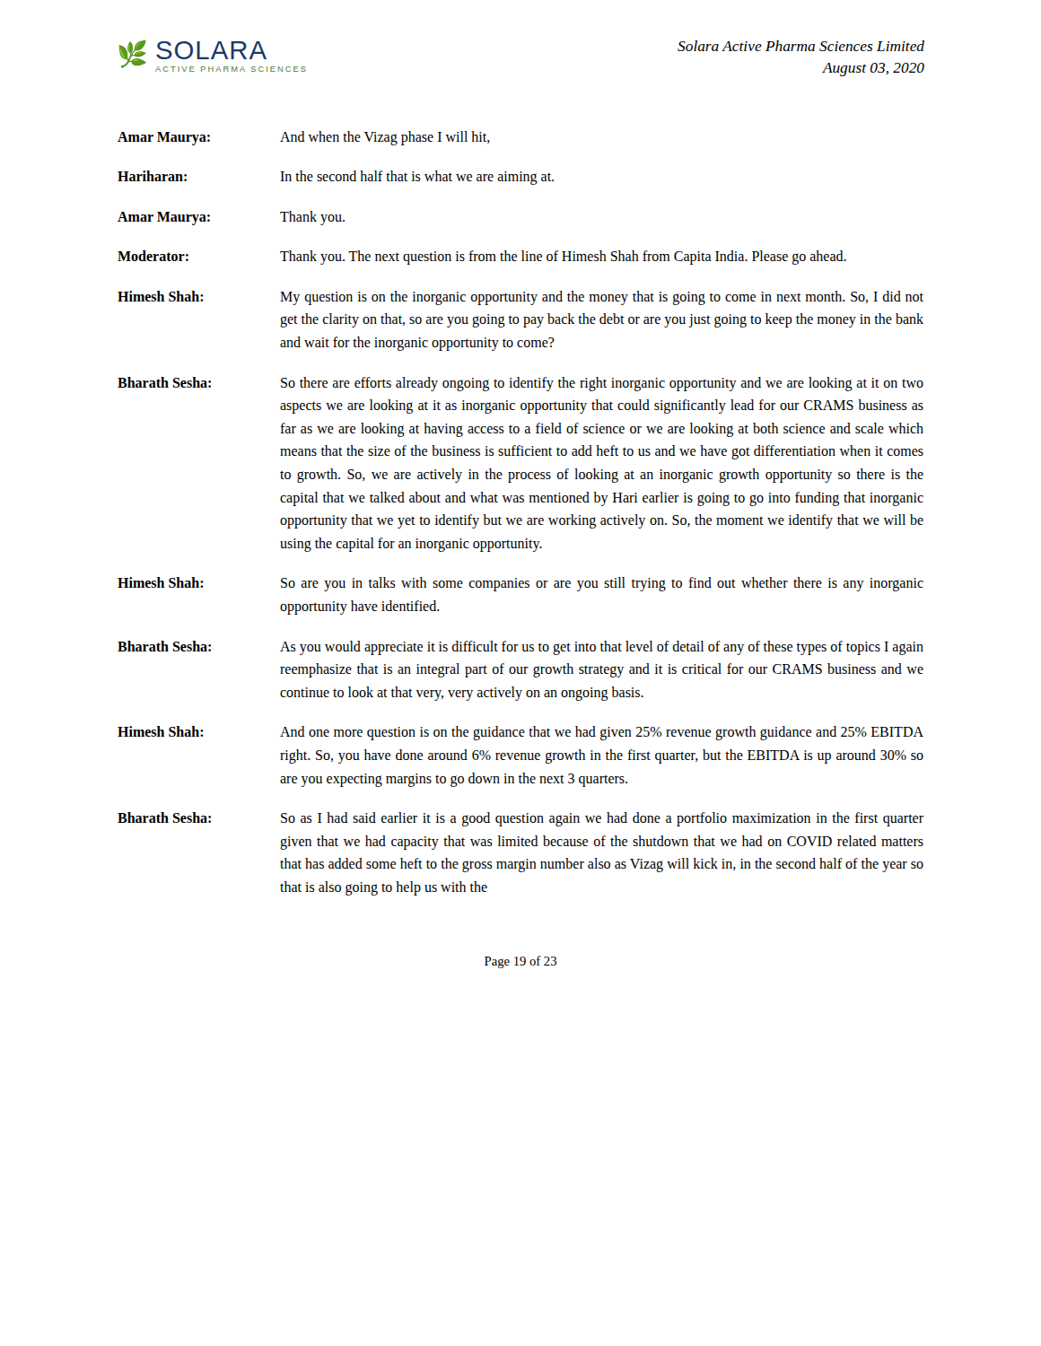🌿 SOLARA Active Pharma Sciences
Solara Active Pharma Sciences Limited
August 03, 2020
| Amar Maurya: | And when the Vizag phase I will hit, |
| Hariharan: | In the second half that is what we are aiming at. |
| Amar Maurya: | Thank you. |
| Moderator: | Thank you. The next question is from the line of Himesh Shah from Capita India. Please go ahead. |
| Himesh Shah: | My question is on the inorganic opportunity and the money that is going to come in next month. So, I did not get the clarity on that, so are you going to pay back the debt or are you just going to keep the money in the bank and wait for the inorganic opportunity to come? |
| Bharath Sesha: | So there are efforts already ongoing to identify the right inorganic opportunity and we are looking at it on two aspects we are looking at it as inorganic opportunity that could significantly lead for our CRAMS business as far as we are looking at having access to a field of science or we are looking at both science and scale which means that the size of the business is sufficient to add heft to us and we have got differentiation when it comes to growth. So, we are actively in the process of looking at an inorganic growth opportunity so there is the capital that we talked about and what was mentioned by Hari earlier is going to go into funding that inorganic opportunity that we yet to identify but we are working actively on. So, the moment we identify that we will be using the capital for an inorganic opportunity. |
| Himesh Shah: | So are you in talks with some companies or are you still trying to find out whether there is any inorganic opportunity have identified. |
| Bharath Sesha: | As you would appreciate it is difficult for us to get into that level of detail of any of these types of topics I again reemphasize that is an integral part of our growth strategy and it is critical for our CRAMS business and we continue to look at that very, very actively on an ongoing basis. |
| Himesh Shah: | And one more question is on the guidance that we had given 25% revenue growth guidance and 25% EBITDA right. So, you have done around 6% revenue growth in the first quarter, but the EBITDA is up around 30% so are you expecting margins to go down in the next 3 quarters. |
| Bharath Sesha: | So as I had said earlier it is a good question again we had done a portfolio maximization in the first quarter given that we had capacity that was limited because of the shutdown that we had on COVID related matters that has added some heft to the gross margin number also as Vizag will kick in, in the second half of the year so that is also going to help us with the |
Page 19 of 23